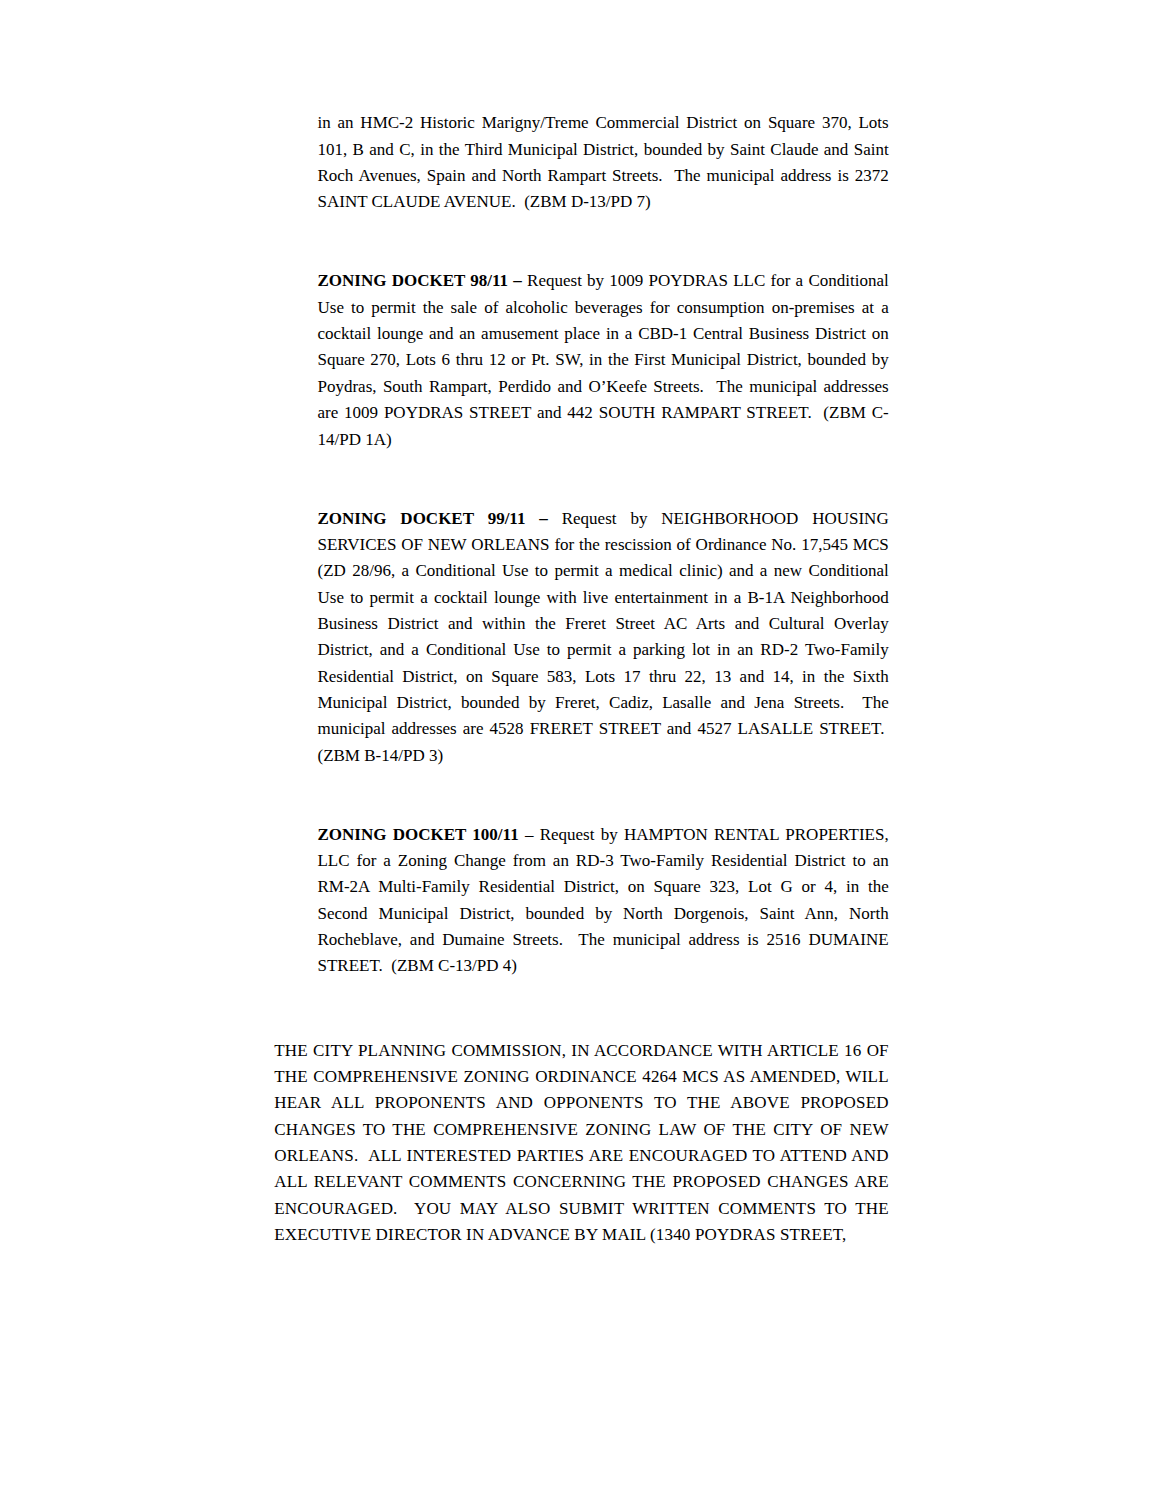in an HMC-2 Historic Marigny/Treme Commercial District on Square 370, Lots 101, B and C, in the Third Municipal District, bounded by Saint Claude and Saint Roch Avenues, Spain and North Rampart Streets. The municipal address is 2372 SAINT CLAUDE AVENUE. (ZBM D-13/PD 7)
ZONING DOCKET 98/11 – Request by 1009 POYDRAS LLC for a Conditional Use to permit the sale of alcoholic beverages for consumption on-premises at a cocktail lounge and an amusement place in a CBD-1 Central Business District on Square 270, Lots 6 thru 12 or Pt. SW, in the First Municipal District, bounded by Poydras, South Rampart, Perdido and O’Keefe Streets. The municipal addresses are 1009 POYDRAS STREET and 442 SOUTH RAMPART STREET. (ZBM C-14/PD 1A)
ZONING DOCKET 99/11 – Request by NEIGHBORHOOD HOUSING SERVICES OF NEW ORLEANS for the rescission of Ordinance No. 17,545 MCS (ZD 28/96, a Conditional Use to permit a medical clinic) and a new Conditional Use to permit a cocktail lounge with live entertainment in a B-1A Neighborhood Business District and within the Freret Street AC Arts and Cultural Overlay District, and a Conditional Use to permit a parking lot in an RD-2 Two-Family Residential District, on Square 583, Lots 17 thru 22, 13 and 14, in the Sixth Municipal District, bounded by Freret, Cadiz, Lasalle and Jena Streets. The municipal addresses are 4528 FRERET STREET and 4527 LASALLE STREET. (ZBM B-14/PD 3)
ZONING DOCKET 100/11 – Request by HAMPTON RENTAL PROPERTIES, LLC for a Zoning Change from an RD-3 Two-Family Residential District to an RM-2A Multi-Family Residential District, on Square 323, Lot G or 4, in the Second Municipal District, bounded by North Dorgenois, Saint Ann, North Rocheblave, and Dumaine Streets. The municipal address is 2516 DUMAINE STREET. (ZBM C-13/PD 4)
The City Planning Commission, in accordance with Article 16 of the Comprehensive Zoning Ordinance 4264 MCS as amended, will hear all proponents and opponents to the above proposed changes to the Comprehensive Zoning Law of the City of New Orleans. All interested parties are encouraged to attend and all relevant comments concerning the proposed changes are encouraged. You may also submit written comments to the Executive Director in advance by mail (1340 Poydras Street,